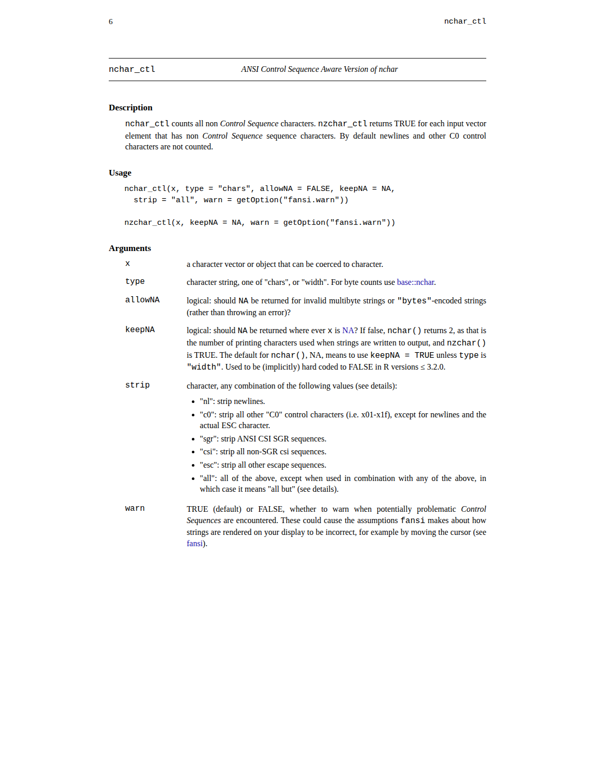6 nchar_ctl
nchar_ctl ANSI Control Sequence Aware Version of nchar
Description
nchar_ctl counts all non Control Sequence characters. nzchar_ctl returns TRUE for each input vector element that has non Control Sequence sequence characters. By default newlines and other C0 control characters are not counted.
Usage
nchar_ctl(x, type = "chars", allowNA = FALSE, keepNA = NA,
  strip = "all", warn = getOption("fansi.warn"))

nzchar_ctl(x, keepNA = NA, warn = getOption("fansi.warn"))
Arguments
x
a character vector or object that can be coerced to character.
type
character string, one of "chars", or "width". For byte counts use base::nchar.
allowNA
logical: should NA be returned for invalid multibyte strings or "bytes"-encoded strings (rather than throwing an error)?
keepNA
logical: should NA be returned where ever x is NA? If false, nchar() returns 2, as that is the number of printing characters used when strings are written to output, and nzchar() is TRUE. The default for nchar(), NA, means to use keepNA = TRUE unless type is "width". Used to be (implicitly) hard coded to FALSE in R versions ≤ 3.2.0.
strip
character, any combination of the following values (see details):
"nl": strip newlines.
"c0": strip all other "C0" control characters (i.e. x01-x1f), except for newlines and the actual ESC character.
"sgr": strip ANSI CSI SGR sequences.
"csi": strip all non-SGR csi sequences.
"esc": strip all other escape sequences.
"all": all of the above, except when used in combination with any of the above, in which case it means "all but" (see details).
warn
TRUE (default) or FALSE, whether to warn when potentially problematic Control Sequences are encountered. These could cause the assumptions fansi makes about how strings are rendered on your display to be incorrect, for example by moving the cursor (see fansi).